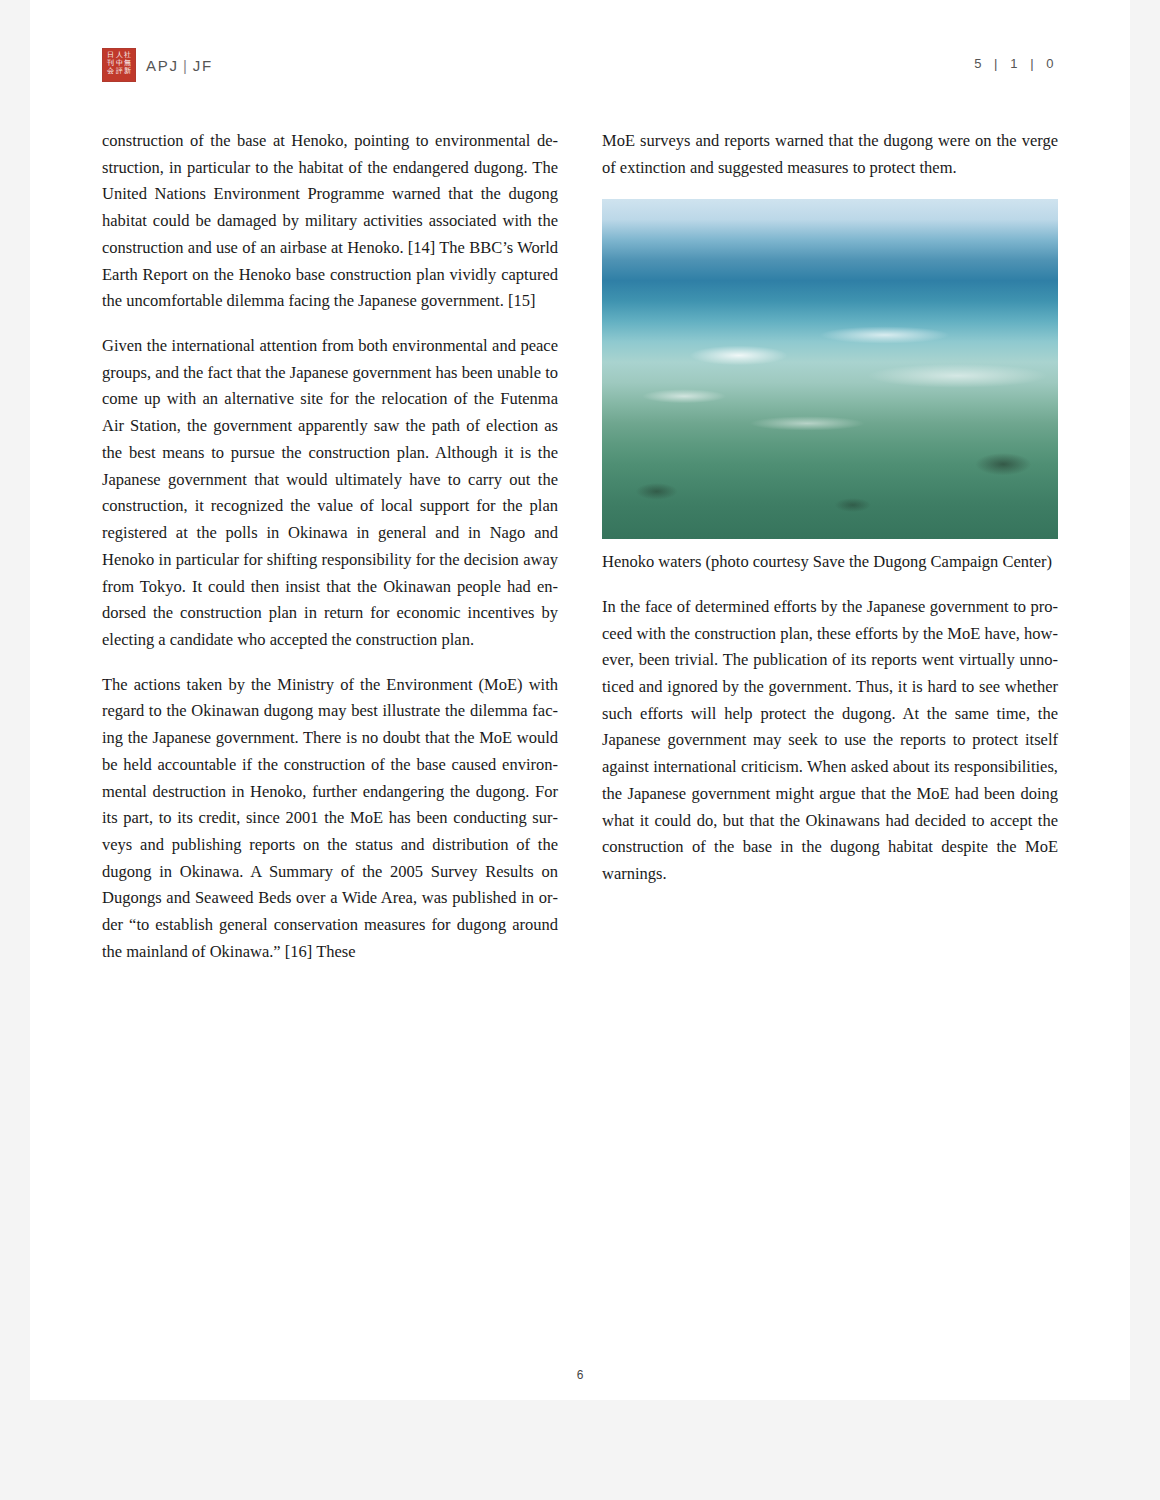日 人 社
刊 中 無
会 評 新
APJ|JF
5 | 1 | 0
construction of the base at Henoko, pointing to environmental destruction, in particular to the habitat of the endangered dugong. The United Nations Environment Programme warned that the dugong habitat could be damaged by military activities associated with the construction and use of an airbase at Henoko. [14] The BBC’s World Earth Report on the Henoko base construction plan vividly captured the uncomfortable dilemma facing the Japanese government. [15]
Given the international attention from both environmental and peace groups, and the fact that the Japanese government has been unable to come up with an alternative site for the relocation of the Futenma Air Station, the government apparently saw the path of election as the best means to pursue the construction plan. Although it is the Japanese government that would ultimately have to carry out the construction, it recognized the value of local support for the plan registered at the polls in Okinawa in general and in Nago and Henoko in particular for shifting responsibility for the decision away from Tokyo. It could then insist that the Okinawan people had endorsed the construction plan in return for economic incentives by electing a candidate who accepted the construction plan.
The actions taken by the Ministry of the Environment (MoE) with regard to the Okinawan dugong may best illustrate the dilemma facing the Japanese government. There is no doubt that the MoE would be held accountable if the construction of the base caused environmental destruction in Henoko, further endangering the dugong. For its part, to its credit, since 2001 the MoE has been conducting surveys and publishing reports on the status and distribution of the dugong in Okinawa. A Summary of the 2005 Survey Results on Dugongs and Seaweed Beds over a Wide Area, was published in order “to establish general conservation measures for dugong around the mainland of Okinawa.” [16] These
MoE surveys and reports warned that the dugong were on the verge of extinction and suggested measures to protect them.
Henoko waters (photo courtesy Save the Dugong Campaign Center)
In the face of determined efforts by the Japanese government to proceed with the construction plan, these efforts by the MoE have, however, been trivial. The publication of its reports went virtually unnoticed and ignored by the government. Thus, it is hard to see whether such efforts will help protect the dugong. At the same time, the Japanese government may seek to use the reports to protect itself against international criticism. When asked about its responsibilities, the Japanese government might argue that the MoE had been doing what it could do, but that the Okinawans had decided to accept the construction of the base in the dugong habitat despite the MoE warnings.
6